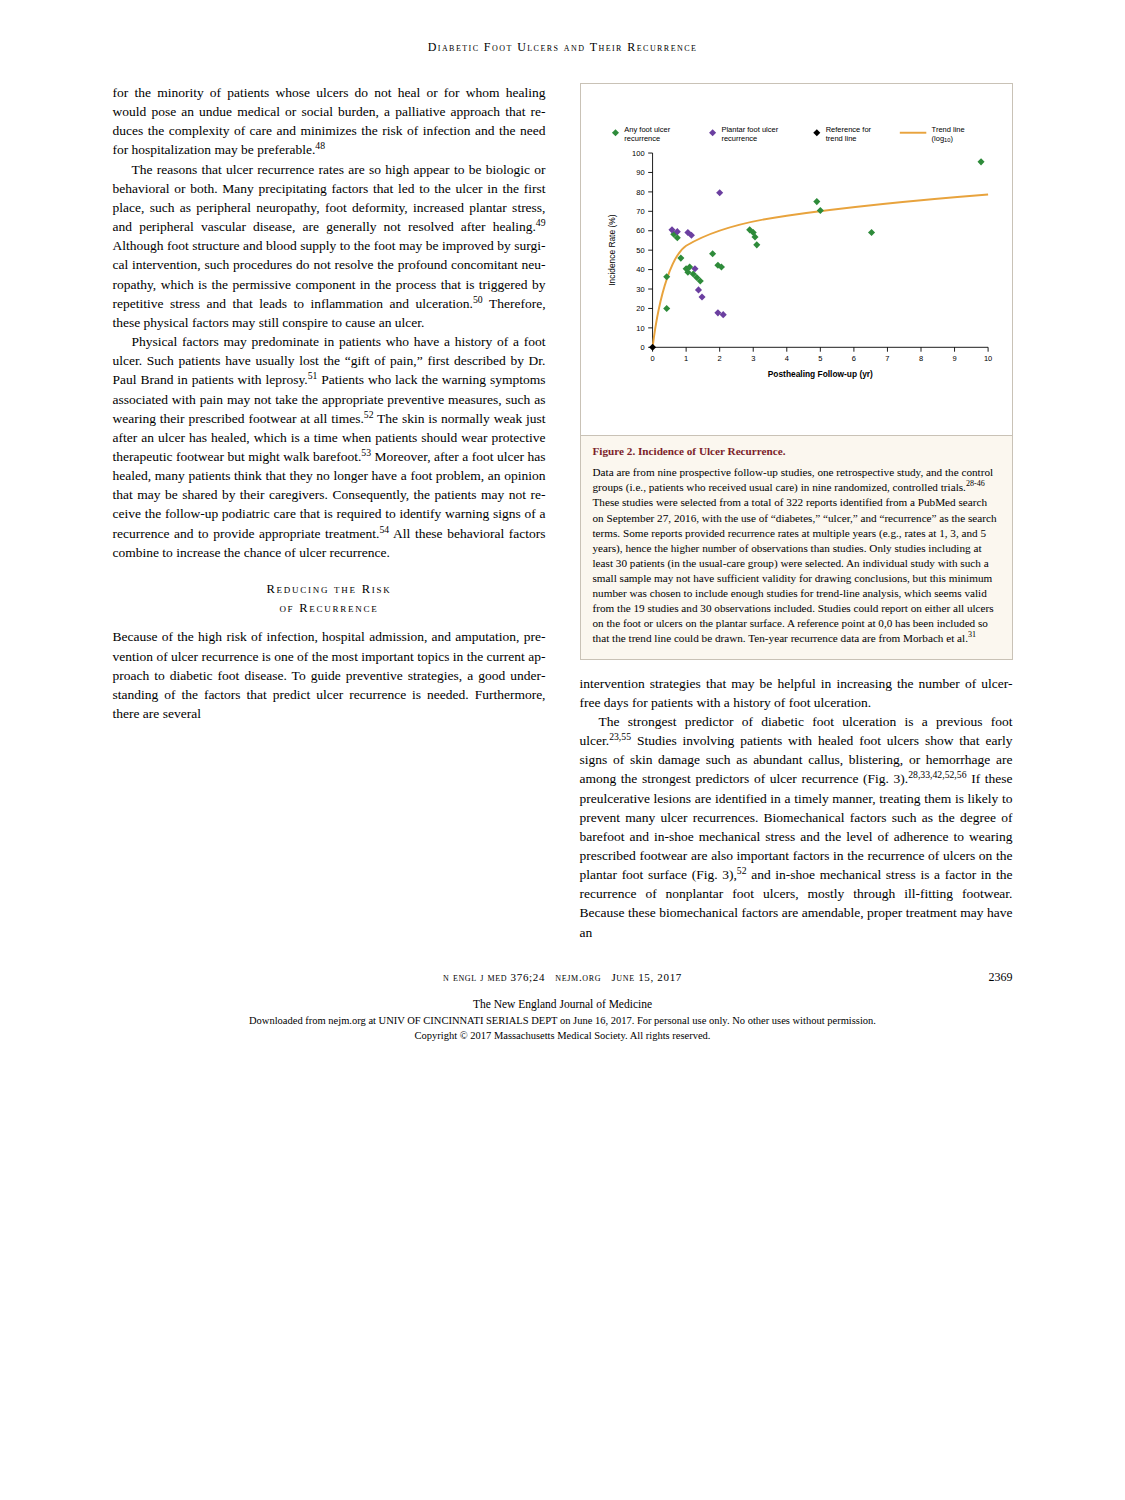Diabetic Foot Ulcers and Their Recurrence
for the minority of patients whose ulcers do not heal or for whom healing would pose an undue medical or social burden, a palliative approach that reduces the complexity of care and minimizes the risk of infection and the need for hospitalization may be preferable.48
The reasons that ulcer recurrence rates are so high appear to be biologic or behavioral or both. Many precipitating factors that led to the ulcer in the first place, such as peripheral neuropathy, foot deformity, increased plantar stress, and peripheral vascular disease, are generally not resolved after healing.49 Although foot structure and blood supply to the foot may be improved by surgical intervention, such procedures do not resolve the profound concomitant neuropathy, which is the permissive component in the process that is triggered by repetitive stress and that leads to inflammation and ulceration.50 Therefore, these physical factors may still conspire to cause an ulcer.
Physical factors may predominate in patients who have a history of a foot ulcer. Such patients have usually lost the “gift of pain,” first described by Dr. Paul Brand in patients with leprosy.51 Patients who lack the warning symptoms associated with pain may not take the appropriate preventive measures, such as wearing their prescribed footwear at all times.52 The skin is normally weak just after an ulcer has healed, which is a time when patients should wear protective therapeutic footwear but might walk barefoot.53 Moreover, after a foot ulcer has healed, many patients think that they no longer have a foot problem, an opinion that may be shared by their caregivers. Consequently, the patients may not receive the follow-up podiatric care that is required to identify warning signs of a recurrence and to provide appropriate treatment.54 All these behavioral factors combine to increase the chance of ulcer recurrence.
Reducing the Risk
of Recurrence
Because of the high risk of infection, hospital admission, and amputation, prevention of ulcer recurrence is one of the most important topics in the current approach to diabetic foot disease. To guide preventive strategies, a good understanding of the factors that predict ulcer recurrence is needed. Furthermore, there are several
Any foot ulcer recurrence Plantar foot ulcer recurrence Reference for trend line Trend line (log10) 100 90 80 70 60 50 40 30 20 10 0 Incidence Rate (%) 0 1 2 3 4 5 6 7 8 9 10 Posthealing Follow-up (yr)
Figure 2. Incidence of Ulcer Recurrence.
Data are from nine prospective follow-up studies, one retrospective study, and the control groups (i.e., patients who received usual care) in nine randomized, controlled trials.28-46 These studies were selected from a total of 322 reports identified from a PubMed search on September 27, 2016, with the use of “diabetes,” “ulcer,” and “recurrence” as the search terms. Some reports provided recurrence rates at multiple years (e.g., rates at 1, 3, and 5 years), hence the higher number of observations than studies. Only studies including at least 30 patients (in the usual-care group) were selected. An individual study with such a small sample may not have sufficient validity for drawing conclusions, but this minimum number was chosen to include enough studies for trend-line analysis, which seems valid from the 19 studies and 30 observations included. Studies could report on either all ulcers on the foot or ulcers on the plantar surface. A reference point at 0,0 has been included so that the trend line could be drawn. Ten-year recurrence data are from Morbach et al.31
intervention strategies that may be helpful in increasing the number of ulcer-free days for patients with a history of foot ulceration.
The strongest predictor of diabetic foot ulceration is a previous foot ulcer.23,55 Studies involving patients with healed foot ulcers show that early signs of skin damage such as abundant callus, blistering, or hemorrhage are among the strongest predictors of ulcer recurrence (Fig. 3).28,33,42,52,56 If these preulcerative lesions are identified in a timely manner, treating them is likely to prevent many ulcer recurrences. Biomechanical factors such as the degree of barefoot and in-shoe mechanical stress and the level of adherence to wearing prescribed footwear are also important factors in the recurrence of ulcers on the plantar foot surface (Fig. 3),52 and in-shoe mechanical stress is a factor in the recurrence of nonplantar foot ulcers, mostly through ill-fitting footwear. Because these biomechanical factors are amendable, proper treatment may have an
n engl j med 376;24 nejm.org June 15, 2017
2369
The New England Journal of Medicine
Downloaded from nejm.org at UNIV OF CINCINNATI SERIALS DEPT on June 16, 2017. For personal use only. No other uses without permission.
Copyright © 2017 Massachusetts Medical Society. All rights reserved.